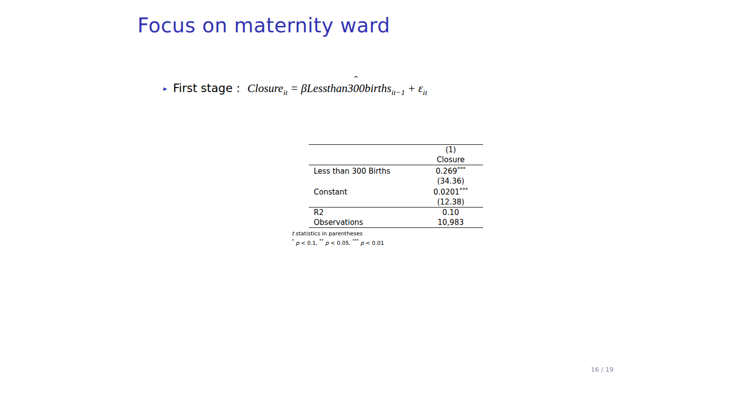Focus on maternity ward
▸ First stage : Closureit = βLessthan3̂00birthsit−1 + εit
| | (1) |
| | Closure |
| Less than 300 Births | 0.269 *** |
| | (34.36) |
| Constant | 0.0201 *** |
| | (12.38) |
| R2 | 0.10 |
| Observations | 10,983 |
t statistics in parentheses
* p < 0.1, ** p < 0.05, *** p < 0.01
16 / 19